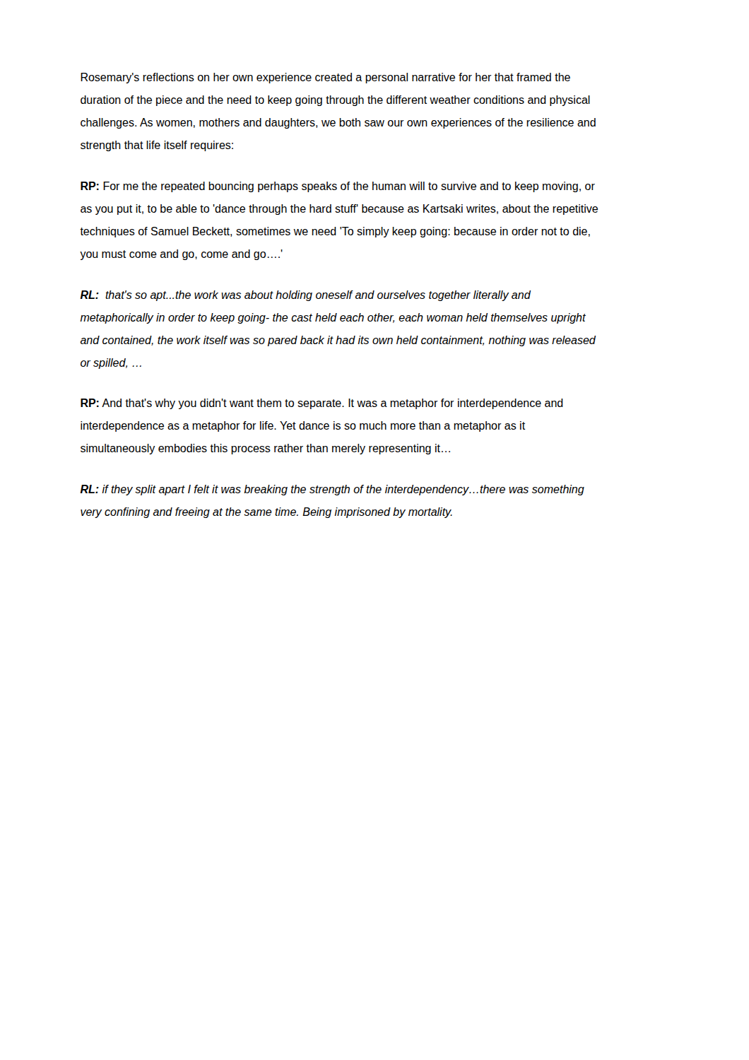Rosemary's reflections on her own experience created a personal narrative for her that framed the duration of the piece and the need to keep going through the different weather conditions and physical challenges. As women, mothers and daughters, we both saw our own experiences of the resilience and strength that life itself requires:
RP: For me the repeated bouncing perhaps speaks of the human will to survive and to keep moving, or as you put it, to be able to 'dance through the hard stuff' because as Kartsaki writes, about the repetitive techniques of Samuel Beckett, sometimes we need 'To simply keep going: because in order not to die, you must come and go, come and go….'
RL: that's so apt...the work was about holding oneself and ourselves together literally and metaphorically in order to keep going- the cast held each other, each woman held themselves upright and contained, the work itself was so pared back it had its own held containment, nothing was released or spilled, …
RP: And that's why you didn't want them to separate. It was a metaphor for interdependence and interdependence as a metaphor for life. Yet dance is so much more than a metaphor as it simultaneously embodies this process rather than merely representing it…
RL: if they split apart I felt it was breaking the strength of the interdependency…there was something very confining and freeing at the same time. Being imprisoned by mortality.